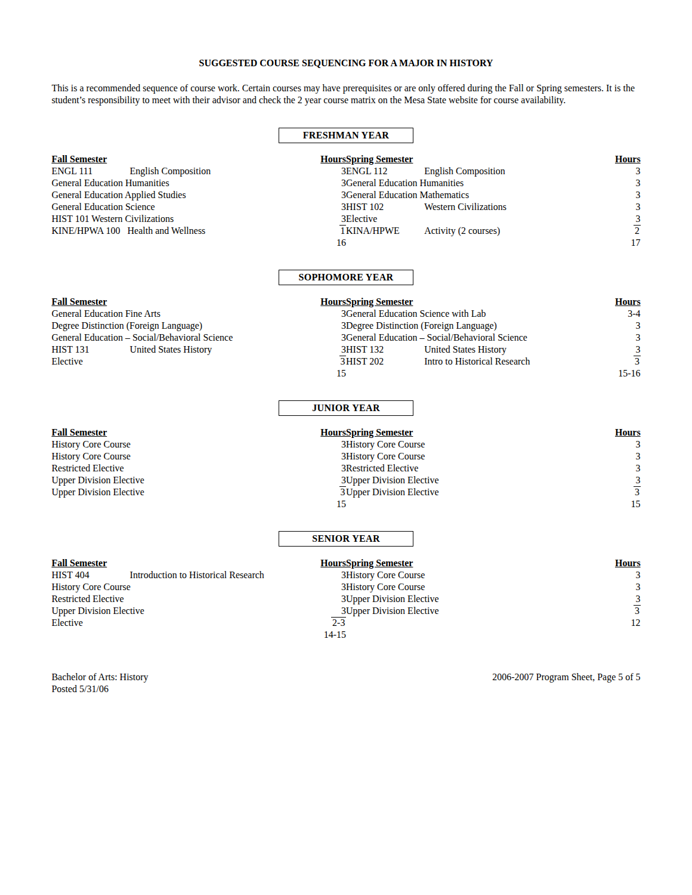SUGGESTED COURSE SEQUENCING FOR A MAJOR IN HISTORY
This is a recommended sequence of course work. Certain courses may have prerequisites or are only offered during the Fall or Spring semesters. It is the student’s responsibility to meet with their advisor and check the 2 year course matrix on the Mesa State website for course availability.
FRESHMAN YEAR
| / Fall Semester / Hours / / --- / --- / / ENGL 111 English Composition / 3 / / General Education Humanities / 3 / / General Education Applied Studies / 3 / / General Education Science / 3 / / HIST 101 Western Civilizations / 3 / / KINE/HPWA 100 Health and Wellness / 1 / / / 16 / | / Spring Semester / Hours / / --- / --- / / ENGL 112 English Composition / 3 / / General Education Humanities / 3 / / General Education Mathematics / 3 / / HIST 102 Western Civilizations / 3 / / Elective / 3 / / KINA/HPWE Activity (2 courses) / 2 / / / 17 / |
SOPHOMORE YEAR
| / Fall Semester / Hours / / --- / --- / / General Education Fine Arts / 3 / / Degree Distinction (Foreign Language) / 3 / / General Education – Social/Behavioral Science / 3 / / HIST 131 United States History / 3 / / Elective / 3 / / / 15 / | / Spring Semester / Hours / / --- / --- / / General Education Science with Lab / 3-4 / / Degree Distinction (Foreign Language) / 3 / / General Education – Social/Behavioral Science / 3 / / HIST 132 United States History / 3 / / HIST 202 Intro to Historical Research / 3 / / / 15-16 / |
JUNIOR YEAR
| / Fall Semester / Hours / / --- / --- / / History Core Course / 3 / / History Core Course / 3 / / Restricted Elective / 3 / / Upper Division Elective / 3 / / Upper Division Elective / 3 / / / 15 / | / Spring Semester / Hours / / --- / --- / / History Core Course / 3 / / History Core Course / 3 / / Restricted Elective / 3 / / Upper Division Elective / 3 / / Upper Division Elective / 3 / / / 15 / |
SENIOR YEAR
| / Fall Semester / Hours / / --- / --- / / HIST 404 Introduction to Historical Research / 3 / / History Core Course / 3 / / Restricted Elective / 3 / / Upper Division Elective / 3 / / Elective / 2-3 / / / 14-15 / | / Spring Semester / Hours / / --- / --- / / History Core Course / 3 / / History Core Course / 3 / / Upper Division Elective / 3 / / Upper Division Elective / 3 / / / 12 / |
| Bachelor of Arts: History Posted 5/31/06 | 2006-2007 Program Sheet, Page 5 of 5 |